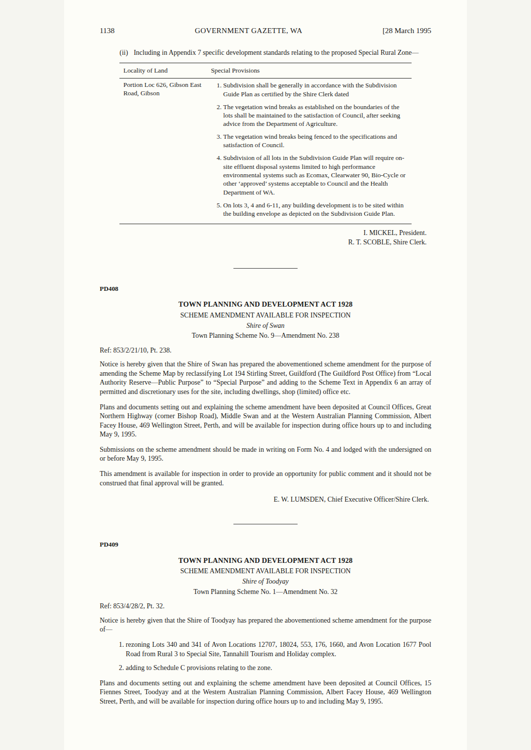1138 GOVERNMENT GAZETTE, WA [28 March 1995
(ii) Including in Appendix 7 specific development standards relating to the proposed Special Rural Zone—
| Locality of Land | Special Provisions |
| --- | --- |
| Portion Loc 626, Gibson East Road, Gibson | Subdivision shall be generally in accordance with the Subdivision Guide Plan as certified by the Shire Clerk dated The vegetation wind breaks as established on the boundaries of the lots shall be maintained to the satisfaction of Council, after seeking advice from the Department of Agriculture. The vegetation wind breaks being fenced to the specifications and satisfaction of Council. Subdivision of all lots in the Subdivision Guide Plan will require on-site effluent disposal systems limited to high performance environmental systems such as Ecomax, Clearwater 90, Bio-Cycle or other ‘approved’ systems acceptable to Council and the Health Department of WA. On lots 3, 4 and 6-11, any building development is to be sited within the building envelope as depicted on the Subdivision Guide Plan. |
I. MICKEL, President.
R. T. SCOBLE, Shire Clerk.
PD408
TOWN PLANNING AND DEVELOPMENT ACT 1928
SCHEME AMENDMENT AVAILABLE FOR INSPECTION
Shire of Swan
Town Planning Scheme No. 9—Amendment No. 238
Ref: 853/2/21/10, Pt. 238.
Notice is hereby given that the Shire of Swan has prepared the abovementioned scheme amendment for the purpose of amending the Scheme Map by reclassifying Lot 194 Stirling Street, Guildford (The Guildford Post Office) from “Local Authority Reserve—Public Purpose” to “Special Purpose” and adding to the Scheme Text in Appendix 6 an array of permitted and discretionary uses for the site, including dwellings, shop (limited) office etc.
Plans and documents setting out and explaining the scheme amendment have been deposited at Council Offices, Great Northern Highway (corner Bishop Road), Middle Swan and at the Western Australian Planning Commission, Albert Facey House, 469 Wellington Street, Perth, and will be available for inspection during office hours up to and including May 9, 1995.
Submissions on the scheme amendment should be made in writing on Form No. 4 and lodged with the undersigned on or before May 9, 1995.
This amendment is available for inspection in order to provide an opportunity for public comment and it should not be construed that final approval will be granted.
E. W. LUMSDEN, Chief Executive Officer/Shire Clerk.
PD409
TOWN PLANNING AND DEVELOPMENT ACT 1928
SCHEME AMENDMENT AVAILABLE FOR INSPECTION
Shire of Toodyay
Town Planning Scheme No. 1—Amendment No. 32
Ref: 853/4/28/2, Pt. 32.
Notice is hereby given that the Shire of Toodyay has prepared the abovementioned scheme amendment for the purpose of—
rezoning Lots 340 and 341 of Avon Locations 12707, 18024, 553, 176, 1660, and Avon Location 1677 Pool Road from Rural 3 to Special Site, Tannahill Tourism and Holiday complex.
adding to Schedule C provisions relating to the zone.
Plans and documents setting out and explaining the scheme amendment have been deposited at Council Offices, 15 Fiennes Street, Toodyay and at the Western Australian Planning Commission, Albert Facey House, 469 Wellington Street, Perth, and will be available for inspection during office hours up to and including May 9, 1995.